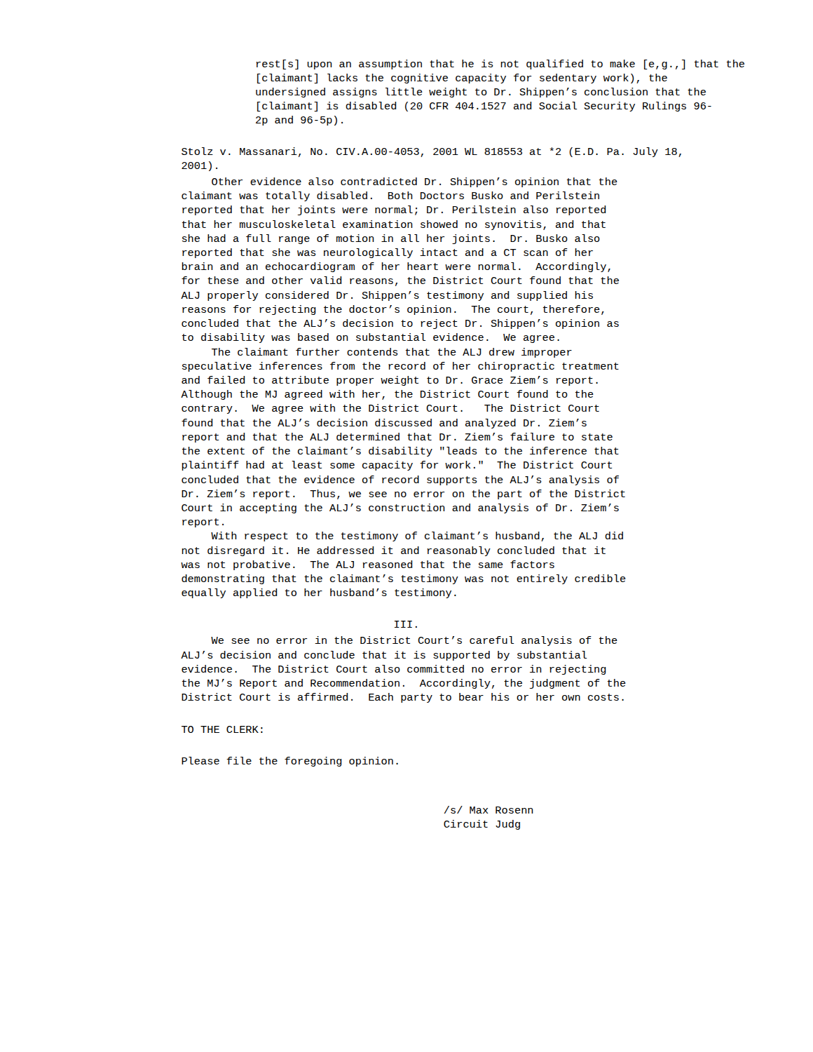rest[s] upon an assumption that he is not qualified to make [e,g.,] that the [claimant] lacks the cognitive capacity for sedentary work), the undersigned assigns little weight to Dr. Shippen’s conclusion that the [claimant] is disabled (20 CFR 404.1527 and Social Security Rulings 96- 2p and 96-5p).
Stolz v. Massanari, No. CIV.A.00-4053, 2001 WL 818553 at *2 (E.D. Pa. July 18, 2001).
Other evidence also contradicted Dr. Shippen’s opinion that the claimant was totally disabled. Both Doctors Busko and Perilstein reported that her joints were normal; Dr. Perilstein also reported that her musculoskeletal examination showed no synovitis, and that she had a full range of motion in all her joints. Dr. Busko also reported that she was neurologically intact and a CT scan of her brain and an echocardiogram of her heart were normal. Accordingly, for these and other valid reasons, the District Court found that the ALJ properly considered Dr. Shippen’s testimony and supplied his reasons for rejecting the doctor’s opinion. The court, therefore, concluded that the ALJ’s decision to reject Dr. Shippen’s opinion as to disability was based on substantial evidence. We agree.
The claimant further contends that the ALJ drew improper speculative inferences from the record of her chiropractic treatment and failed to attribute proper weight to Dr. Grace Ziem’s report. Although the MJ agreed with her, the District Court found to the contrary. We agree with the District Court. The District Court found that the ALJ’s decision discussed and analyzed Dr. Ziem’s report and that the ALJ determined that Dr. Ziem’s failure to state the extent of the claimant’s disability "leads to the inference that plaintiff had at least some capacity for work." The District Court concluded that the evidence of record supports the ALJ’s analysis of Dr. Ziem’s report. Thus, we see no error on the part of the District Court in accepting the ALJ’s construction and analysis of Dr. Ziem’s report.
With respect to the testimony of claimant’s husband, the ALJ did not disregard it. He addressed it and reasonably concluded that it was not probative. The ALJ reasoned that the same factors demonstrating that the claimant’s testimony was not entirely credible equally applied to her husband’s testimony.
III.
We see no error in the District Court’s careful analysis of the ALJ’s decision and conclude that it is supported by substantial evidence. The District Court also committed no error in rejecting the MJ’s Report and Recommendation. Accordingly, the judgment of the District Court is affirmed. Each party to bear his or her own costs.
TO THE CLERK:
Please file the foregoing opinion.
/s/ Max Rosenn Circuit Judg